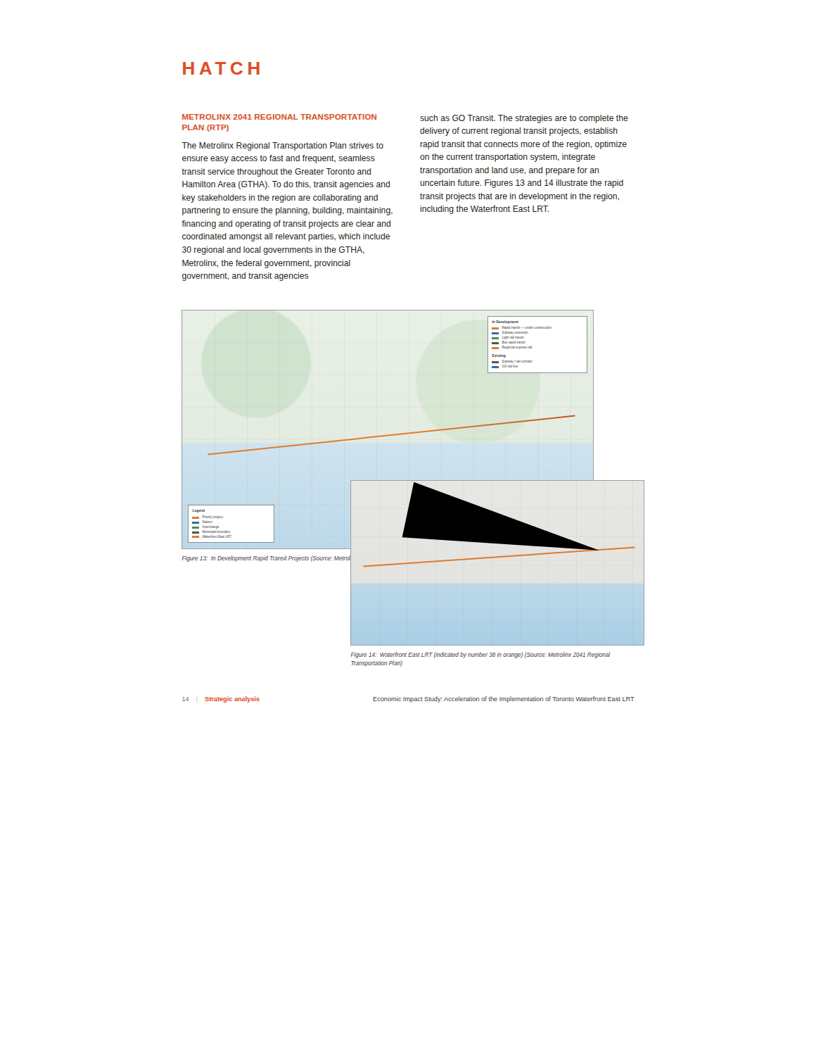HATCH
Metrolinx 2041 Regional Transportation Plan (RTP)
The Metrolinx Regional Transportation Plan strives to ensure easy access to fast and frequent, seamless transit service throughout the Greater Toronto and Hamilton Area (GTHA). To do this, transit agencies and key stakeholders in the region are collaborating and partnering to ensure the planning, building, maintaining, financing and operating of transit projects are clear and coordinated amongst all relevant parties, which include 30 regional and local governments in the GTHA, Metrolinx, the federal government, provincial government, and transit agencies
such as GO Transit. The strategies are to complete the delivery of current regional transit projects, establish rapid transit that connects more of the region, optimize on the current transportation system, integrate transportation and land use, and prepare for an uncertain future. Figures 13 and 14 illustrate the rapid transit projects that are in development in the region, including the Waterfront East LRT.
In Development
Rapid transit — under construction
Subway extension
Light rail transit
Bus rapid transit
Regional express rail
Existing
Subway / rail corridor
GO rail line
Legend
Priority project
Station
Interchange
Municipal boundary
Waterfront East LRT
Figure 13: In Development Rapid Transit Projects (Source: Metrolinx 2041 Regional Transportation Plan)
Figure 14: Waterfront East LRT (indicated by number 38 in orange) (Source: Metrolinx 2041 Regional Transportation Plan)
14 | Strategic analysis Economic Impact Study: Acceleration of the Implementation of Toronto Waterfront East LRT